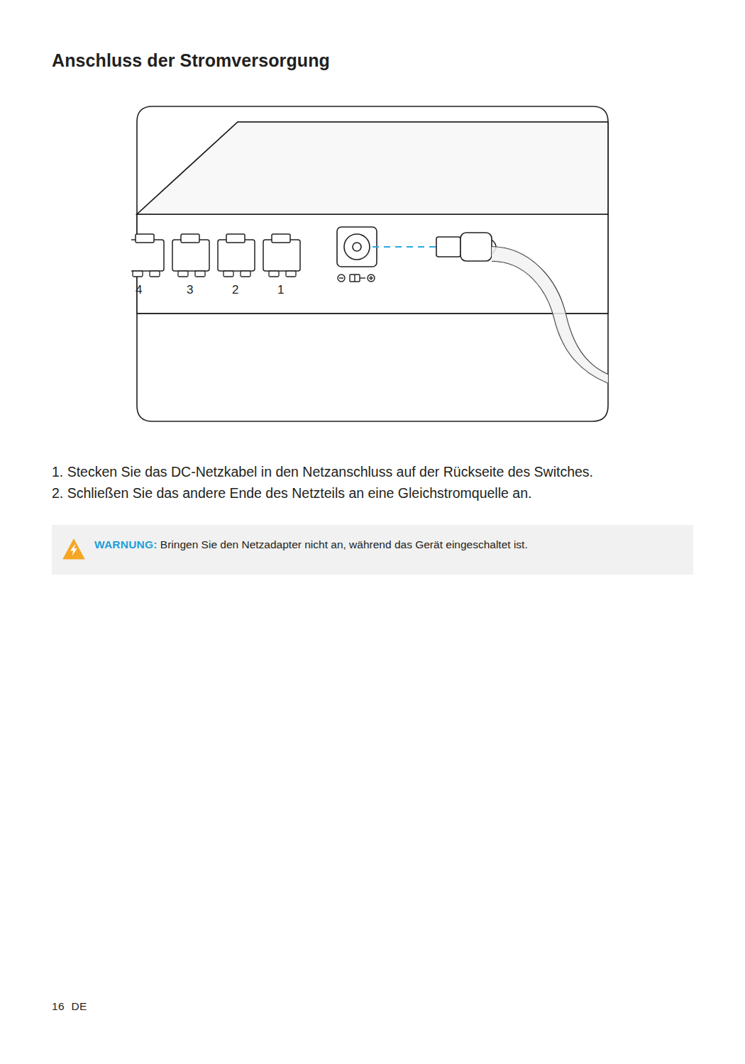Anschluss der Stromversorgung
4 3 2 1
1. Stecken Sie das DC-Netzkabel in den Netzanschluss auf der Rückseite des Switches.
2. Schließen Sie das andere Ende des Netzteils an eine Gleichstromquelle an.
WARNUNG: Bringen Sie den Netzadapter nicht an, während das Gerät eingeschaltet ist.
16 DE